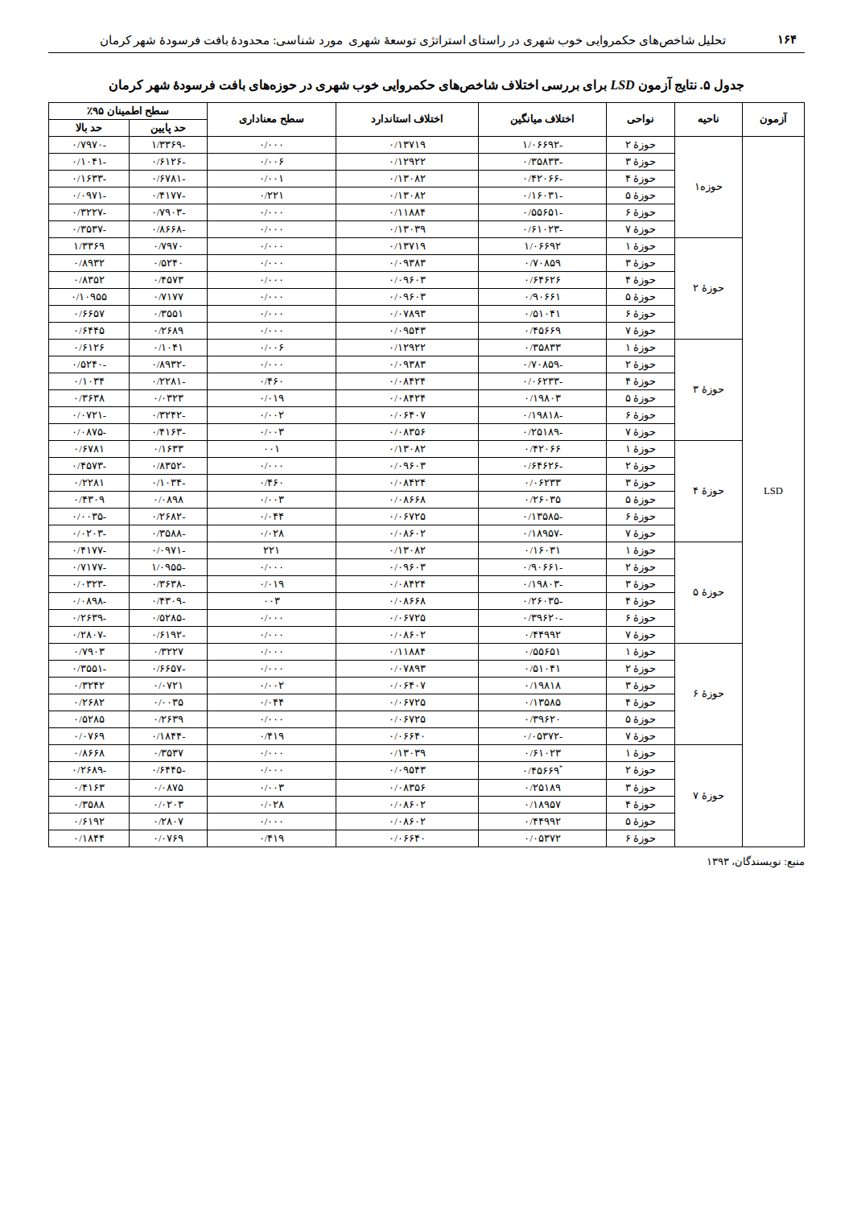۱۶۴
تحلیل شاخص‌های حکمروایی خوب شهری در راستای استراتژی توسعۀ شهری مورد شناسی: محدودۀ بافت فرسودۀ شهر کرمان
جدول ۵. نتایج آزمون LSD برای بررسی اختلاف شاخص‌های حکمروایی خوب شهری در حوزه‌های بافت فرسودۀ شهر کرمان
| آزمون | ناحیه | نواحی | اختلاف میانگین | اختلاف استاندارد | سطح معناداری | سطح اطمینان ۹۵٪ |
| --- | --- | --- | --- | --- | --- | --- |
| حد پایین | حد بالا |
| LSD | حوزه۱ | حوزۀ ۲ | -۱/۰۶۶۹۲ | ۰/۱۳۷۱۹ | ۰/۰۰۰ | -۱/۳۳۶۹ | -۰/۷۹۷۰ |
| حوزۀ ۳ | -۰/۳۵۸۳۳ | ۰/۱۲۹۲۲ | ۰/۰۰۶ | -۰/۶۱۲۶ | -۰/۱۰۴۱ |
| حوزۀ ۴ | -۰/۴۲۰۶۶ | ۰/۱۳۰۸۲ | ۰/۰۰۱ | -۰/۶۷۸۱ | -۰/۱۶۳۳ |
| حوزۀ ۵ | -۰/۱۶۰۳۱ | ۰/۱۳۰۸۲ | ۰/۲۲۱ | -۰/۴۱۷۷ | -۰/۰۹۷۱ |
| حوزۀ ۶ | -۰/۵۵۶۵۱ | ۰/۱۱۸۸۴ | ۰/۰۰۰ | -۰/۷۹۰۳ | -۰/۳۲۲۷ |
| حوزۀ ۷ | -۰/۶۱۰۲۳ | ۰/۱۳۰۳۹ | ۰/۰۰۰ | -۰/۸۶۶۸ | -۰/۳۵۳۷ |
| حوزۀ ۲ | حوزۀ ۱ | ۱/۰۶۶۹۲ | ۰/۱۳۷۱۹ | ۰/۰۰۰ | ۰/۷۹۷۰ | ۱/۳۳۶۹ |
| حوزۀ ۳ | ۰/۷۰۸۵۹ | ۰/۰۹۳۸۳ | ۰/۰۰۰ | ۰/۵۲۴۰ | ۰/۸۹۳۲ |
| حوزۀ ۴ | ۰/۶۴۶۲۶ | ۰/۰۹۶۰۳ | ۰/۰۰۰ | ۰/۴۵۷۳ | ۰/۸۳۵۲ |
| حوزۀ ۵ | ۰/۹۰۶۶۱ | ۰/۰۹۶۰۳ | ۰/۰۰۰ | ۰/۷۱۷۷ | ۰/۱۰۹۵۵ |
| حوزۀ ۶ | ۰/۵۱۰۴۱ | ۰/۰۷۸۹۳ | ۰/۰۰۰ | ۰/۳۵۵۱ | ۰/۶۶۵۷ |
| حوزۀ ۷ | ۰/۴۵۶۶۹ | ۰/۰۹۵۴۳ | ۰/۰۰۰ | ۰/۲۶۸۹ | ۰/۶۴۴۵ |
| حوزۀ ۳ | حوزۀ ۱ | ۰/۳۵۸۳۳ | ۰/۱۲۹۲۲ | ۰/۰۰۶ | ۰/۱۰۴۱ | ۰/۶۱۲۶ |
| حوزۀ ۲ | -۰/۷۰۸۵۹ | ۰/۰۹۳۸۳ | ۰/۰۰۰ | -۰/۸۹۳۲ | -۰/۵۲۴۰ |
| حوزۀ ۴ | -۰/۰۶۲۳۳ | ۰/۰۸۴۲۴ | ۰/۴۶۰ | -۰/۲۲۸۱ | ۰/۱۰۳۴ |
| حوزۀ ۵ | ۰/۱۹۸۰۳ | ۰/۰۸۴۲۴ | ۰/۰۱۹ | ۰/۰۳۲۳ | ۰/۳۶۳۸ |
| حوزۀ ۶ | -۰/۱۹۸۱۸ | ۰/۰۶۴۰۷ | ۰/۰۰۲ | -۰/۳۲۴۲ | -۰/۰۷۲۱ |
| حوزۀ ۷ | -۰/۲۵۱۸۹ | ۰/۰۸۳۵۶ | ۰/۰۰۳ | -۰/۴۱۶۳ | -۰/۰۸۷۵ |
| حوزۀ ۴ | حوزۀ ۱ | ۰/۴۲۰۶۶ | ۰/۱۳۰۸۲ | ۰۰۱ | ۰/۱۶۳۳ | ۰/۶۷۸۱ |
| حوزۀ ۲ | -۰/۶۴۶۲۶ | ۰/۰۹۶۰۳ | ۰/۰۰۰ | -۰/۸۳۵۲ | -۰/۴۵۷۳ |
| حوزۀ ۳ | ۰/۰۶۲۳۳ | ۰/۰۸۴۲۴ | ۰/۴۶۰ | -۰/۱۰۳۴ | ۰/۲۲۸۱ |
| حوزۀ ۵ | ۰/۲۶۰۳۵ | ۰/۰۸۶۶۸ | ۰/۰۰۳ | ۰/۰۸۹۸ | ۰/۴۳۰۹ |
| حوزۀ ۶ | -۰/۱۳۵۸۵ | ۰/۰۶۷۲۵ | ۰/۰۴۴ | -۰/۲۶۸۲ | -۰/۰۰۳۵ |
| حوزۀ ۷ | -۰/۱۸۹۵۷ | ۰/۰۸۶۰۲ | ۰/۰۲۸ | -۰/۳۵۸۸ | -۰/۰۲۰۳ |
| حوزۀ ۵ | حوزۀ ۱ | ۰/۱۶۰۳۱ | ۰/۱۳۰۸۲ | ۲۲۱ | -۰/۰۹۷۱ | -۰/۴۱۷۷ |
| حوزۀ ۲ | -۰/۹۰۶۶۱ | ۰/۰۹۶۰۳ | ۰/۰۰۰ | -۱/۰۹۵۵ | -۰/۷۱۷۷ |
| حوزۀ ۳ | -۰/۱۹۸۰۳ | ۰/۰۸۴۲۴ | ۰/۰۱۹ | -۰/۳۶۳۸ | -۰/۰۳۲۳ |
| حوزۀ ۴ | -۰/۲۶۰۳۵ | ۰/۰۸۶۶۸ | ۰۰۳ | -۰/۴۳۰۹ | -۰/۰۸۹۸ |
| حوزۀ ۶ | -۰/۳۹۶۲۰ | ۰/۰۶۷۲۵ | ۰/۰۰۰ | -۰/۵۲۸۵ | -۰/۲۶۳۹ |
| حوزۀ ۷ | ۰/۴۴۹۹۲ | ۰/۰۸۶۰۲ | ۰/۰۰۰ | -۰/۶۱۹۲ | -۰/۲۸۰۷ |
| حوزۀ ۶ | حوزۀ ۱ | ۰/۵۵۶۵۱ | ۰/۱۱۸۸۴ | ۰/۰۰۰ | ۰/۳۲۲۷ | ۰/۷۹۰۳ |
| حوزۀ ۲ | ۰/۵۱۰۴۱ | ۰/۰۷۸۹۳ | ۰/۰۰۰ | -۰/۶۶۵۷ | -۰/۳۵۵۱ |
| حوزۀ ۳ | ۰/۱۹۸۱۸ | ۰/۰۶۴۰۷ | ۰/۰۰۲ | ۰/۰۷۲۱ | ۰/۳۲۴۲ |
| حوزۀ ۴ | ۰/۱۳۵۸۵ | ۰/۰۶۷۲۵ | ۰/۰۴۴ | ۰/۰۰۳۵ | ۰/۲۶۸۲ |
| حوزۀ ۵ | ۰/۳۹۶۲۰ | ۰/۰۶۷۲۵ | ۰/۰۰۰ | ۰/۲۶۳۹ | ۰/۵۲۸۵ |
| حوزۀ ۷ | -۰/۰۵۳۷۲ | ۰/۰۶۶۴۰ | ۰/۴۱۹ | -۰/۱۸۴۴ | ۰/۰۷۶۹ |
| حوزۀ ۷ | حوزۀ ۱ | ۰/۶۱۰۲۳ | ۰/۱۳۰۳۹ | ۰/۰۰۰ | ۰/۳۵۳۷ | ۰/۸۶۶۸ |
| حوزۀ ۲ | * ۰/۴۵۶۶۹ | ۰/۰۹۵۴۳ | ۰/۰۰۰ | -۰/۶۴۴۵ | -۰/۲۶۸۹ |
| حوزۀ ۳ | ۰/۲۵۱۸۹ | ۰/۰۸۳۵۶ | ۰/۰۰۳ | ۰/۰۸۷۵ | ۰/۴۱۶۳ |
| حوزۀ ۴ | ۰/۱۸۹۵۷ | ۰/۰۸۶۰۲ | ۰/۰۲۸ | ۰/۰۲۰۳ | ۰/۳۵۸۸ |
| حوزۀ ۵ | ۰/۴۴۹۹۲ | ۰/۰۸۶۰۲ | ۰/۰۰۰ | ۰/۲۸۰۷ | ۰/۶۱۹۲ |
| حوزۀ ۶ | ۰/۰۵۳۷۲ | ۰/۰۶۶۴۰ | ۰/۴۱۹ | ۰/۰۷۶۹ | ۰/۱۸۴۴ |
منبع: نویسندگان، ۱۳۹۳